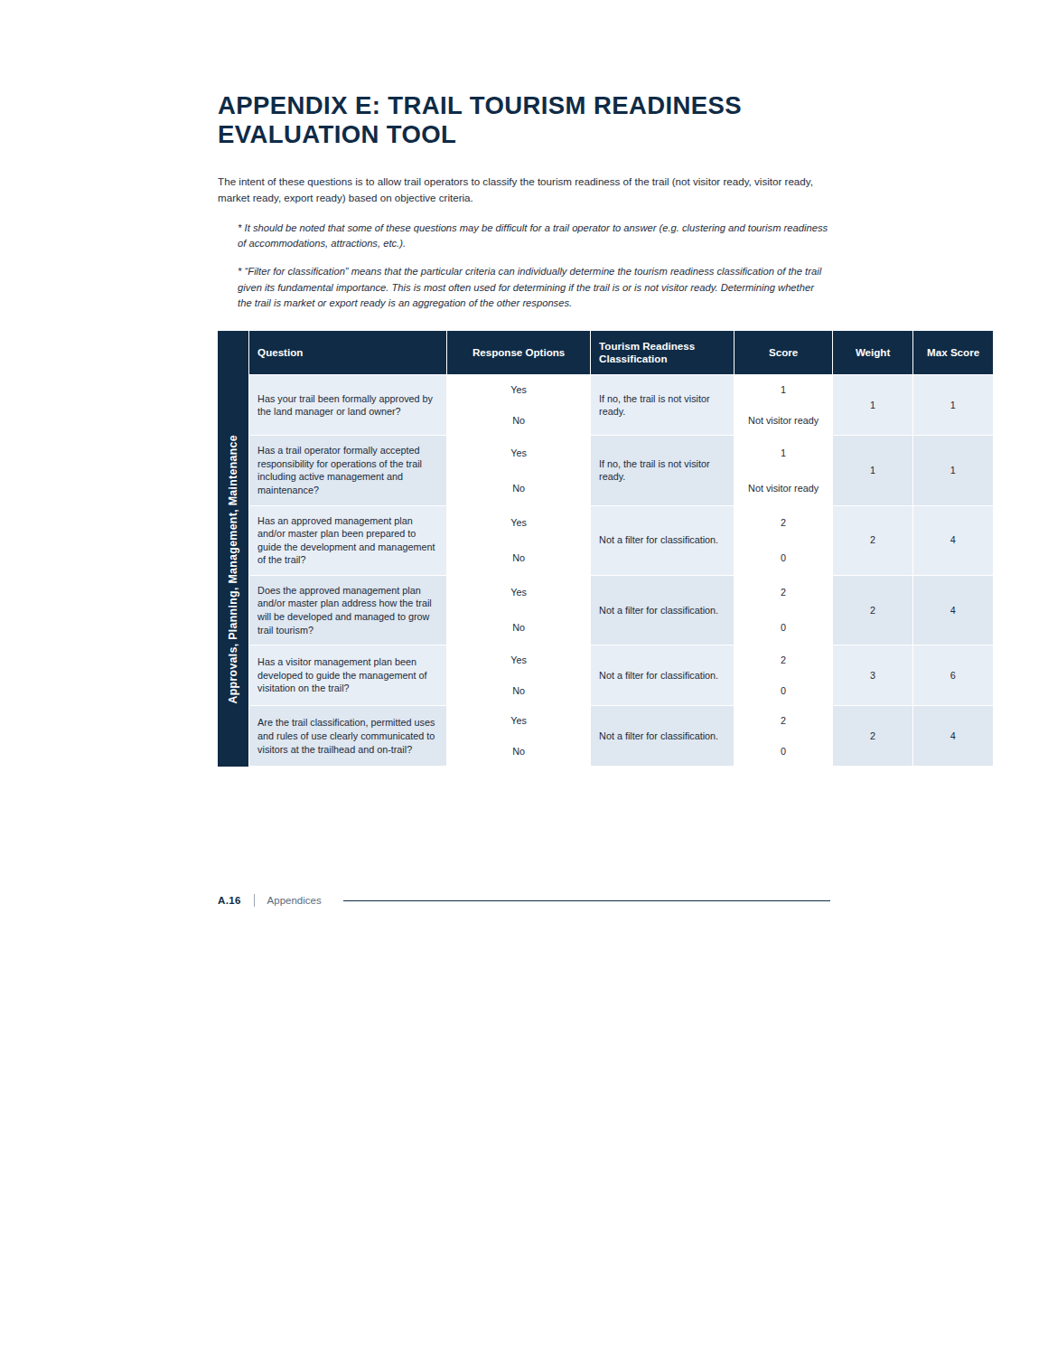Appendix E: Trail Tourism Readiness
Evaluation Tool
The intent of these questions is to allow trail operators to classify the tourism readiness of the trail (not visitor ready, visitor ready, market ready, export ready) based on objective criteria.
* It should be noted that some of these questions may be difficult for a trail operator to answer (e.g. clustering and tourism readiness of accommodations, attractions, etc.).
* “Filter for classification” means that the particular criteria can individually determine the tourism readiness classification of the trail given its fundamental importance. This is most often used for determining if the trail is or is not visitor ready. Determining whether the trail is market or export ready is an aggregation of the other responses.
| | Question | Response Options | Tourism Readiness Classification | Score | Weight | Max Score |
| --- | --- | --- | --- | --- | --- | --- |
| Approvals, Planning, Management, Maintenance | Has your trail been formally approved by the land manager or land owner? | Yes | If no, the trail is not visitor ready. | 1 | 1 | 1 |
| No | Not visitor ready |
| Has a trail operator formally accepted responsibility for operations of the trail including active management and maintenance? | Yes | If no, the trail is not visitor ready. | 1 | 1 | 1 |
| No | Not visitor ready |
| Has an approved management plan and/or master plan been prepared to guide the development and management of the trail? | Yes | Not a filter for classification. | 2 | 2 | 4 |
| No | 0 |
| Does the approved management plan and/or master plan address how the trail will be developed and managed to grow trail tourism? | Yes | Not a filter for classification. | 2 | 2 | 4 |
| No | 0 |
| Has a visitor management plan been developed to guide the management of visitation on the trail? | Yes | Not a filter for classification. | 2 | 3 | 6 |
| No | 0 |
| Are the trail classification, permitted uses and rules of use clearly communicated to visitors at the trailhead and on-trail? | Yes | Not a filter for classification. | 2 | 2 | 4 |
| No | 0 |
A.16 Appendices